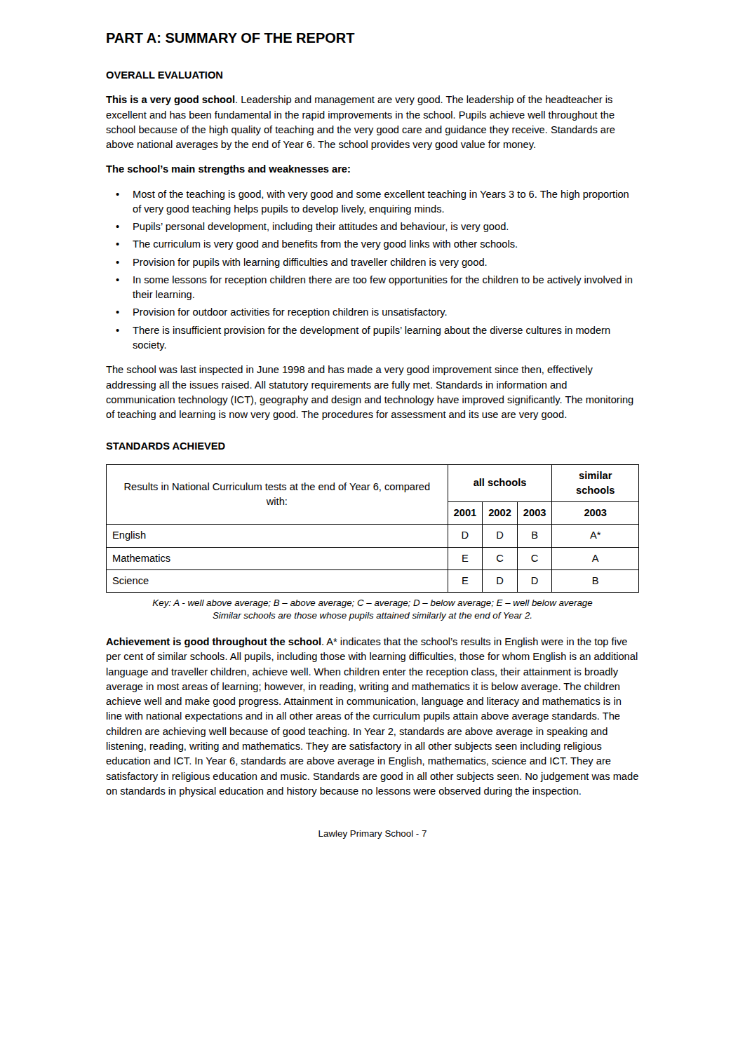PART A: SUMMARY OF THE REPORT
OVERALL EVALUATION
This is a very good school. Leadership and management are very good. The leadership of the headteacher is excellent and has been fundamental in the rapid improvements in the school. Pupils achieve well throughout the school because of the high quality of teaching and the very good care and guidance they receive. Standards are above national averages by the end of Year 6. The school provides very good value for money.
The school’s main strengths and weaknesses are:
Most of the teaching is good, with very good and some excellent teaching in Years 3 to 6. The high proportion of very good teaching helps pupils to develop lively, enquiring minds.
Pupils’ personal development, including their attitudes and behaviour, is very good.
The curriculum is very good and benefits from the very good links with other schools.
Provision for pupils with learning difficulties and traveller children is very good.
In some lessons for reception children there are too few opportunities for the children to be actively involved in their learning.
Provision for outdoor activities for reception children is unsatisfactory.
There is insufficient provision for the development of pupils’ learning about the diverse cultures in modern society.
The school was last inspected in June 1998 and has made a very good improvement since then, effectively addressing all the issues raised. All statutory requirements are fully met. Standards in information and communication technology (ICT), geography and design and technology have improved significantly. The monitoring of teaching and learning is now very good. The procedures for assessment and its use are very good.
STANDARDS ACHIEVED
| Results in National Curriculum tests at the end of Year 6, compared with: | all schools | similar schools |
| --- | --- | --- |
| 2001 | 2002 | 2003 | 2003 |
| English | D | D | B | A* |
| Mathematics | E | C | C | A |
| Science | E | D | D | B |
Key: A - well above average; B – above average; C – average; D – below average; E – well below average
Similar schools are those whose pupils attained similarly at the end of Year 2.
Achievement is good throughout the school. A* indicates that the school’s results in English were in the top five per cent of similar schools. All pupils, including those with learning difficulties, those for whom English is an additional language and traveller children, achieve well. When children enter the reception class, their attainment is broadly average in most areas of learning; however, in reading, writing and mathematics it is below average. The children achieve well and make good progress. Attainment in communication, language and literacy and mathematics is in line with national expectations and in all other areas of the curriculum pupils attain above average standards. The children are achieving well because of good teaching. In Year 2, standards are above average in speaking and listening, reading, writing and mathematics. They are satisfactory in all other subjects seen including religious education and ICT. In Year 6, standards are above average in English, mathematics, science and ICT. They are satisfactory in religious education and music. Standards are good in all other subjects seen. No judgement was made on standards in physical education and history because no lessons were observed during the inspection.
Lawley Primary School - 7